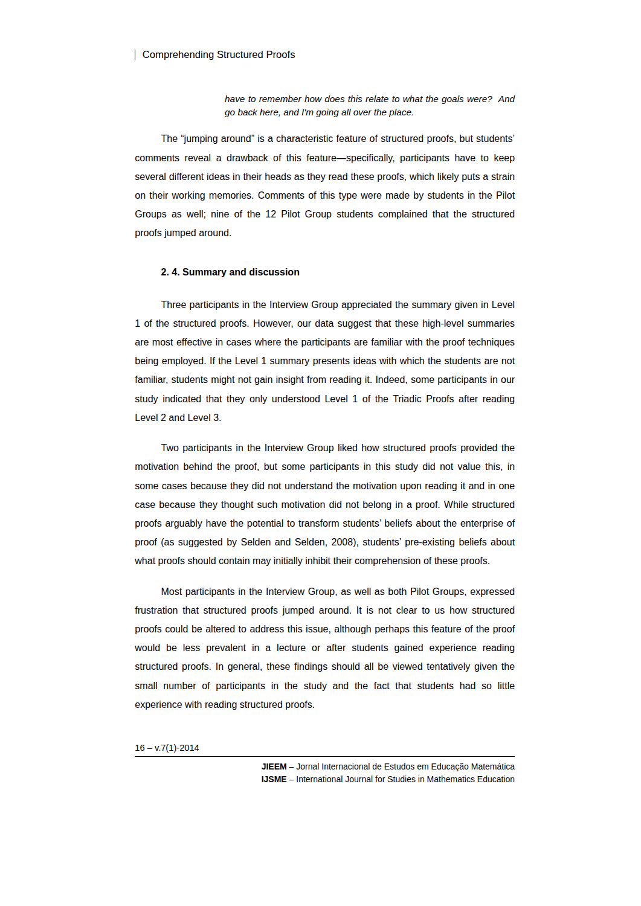Comprehending Structured Proofs
have to remember how does this relate to what the goals were? And go back here, and I'm going all over the place.
The “jumping around” is a characteristic feature of structured proofs, but students’ comments reveal a drawback of this feature—specifically, participants have to keep several different ideas in their heads as they read these proofs, which likely puts a strain on their working memories. Comments of this type were made by students in the Pilot Groups as well; nine of the 12 Pilot Group students complained that the structured proofs jumped around.
2. 4. Summary and discussion
Three participants in the Interview Group appreciated the summary given in Level 1 of the structured proofs. However, our data suggest that these high-level summaries are most effective in cases where the participants are familiar with the proof techniques being employed. If the Level 1 summary presents ideas with which the students are not familiar, students might not gain insight from reading it. Indeed, some participants in our study indicated that they only understood Level 1 of the Triadic Proofs after reading Level 2 and Level 3.
Two participants in the Interview Group liked how structured proofs provided the motivation behind the proof, but some participants in this study did not value this, in some cases because they did not understand the motivation upon reading it and in one case because they thought such motivation did not belong in a proof. While structured proofs arguably have the potential to transform students’ beliefs about the enterprise of proof (as suggested by Selden and Selden, 2008), students’ pre-existing beliefs about what proofs should contain may initially inhibit their comprehension of these proofs.
Most participants in the Interview Group, as well as both Pilot Groups, expressed frustration that structured proofs jumped around. It is not clear to us how structured proofs could be altered to address this issue, although perhaps this feature of the proof would be less prevalent in a lecture or after students gained experience reading structured proofs. In general, these findings should all be viewed tentatively given the small number of participants in the study and the fact that students had so little experience with reading structured proofs.
16 – v.7(1)-2014
JIEEM – Jornal Internacional de Estudos em Educação Matemática
IJSME – International Journal for Studies in Mathematics Education